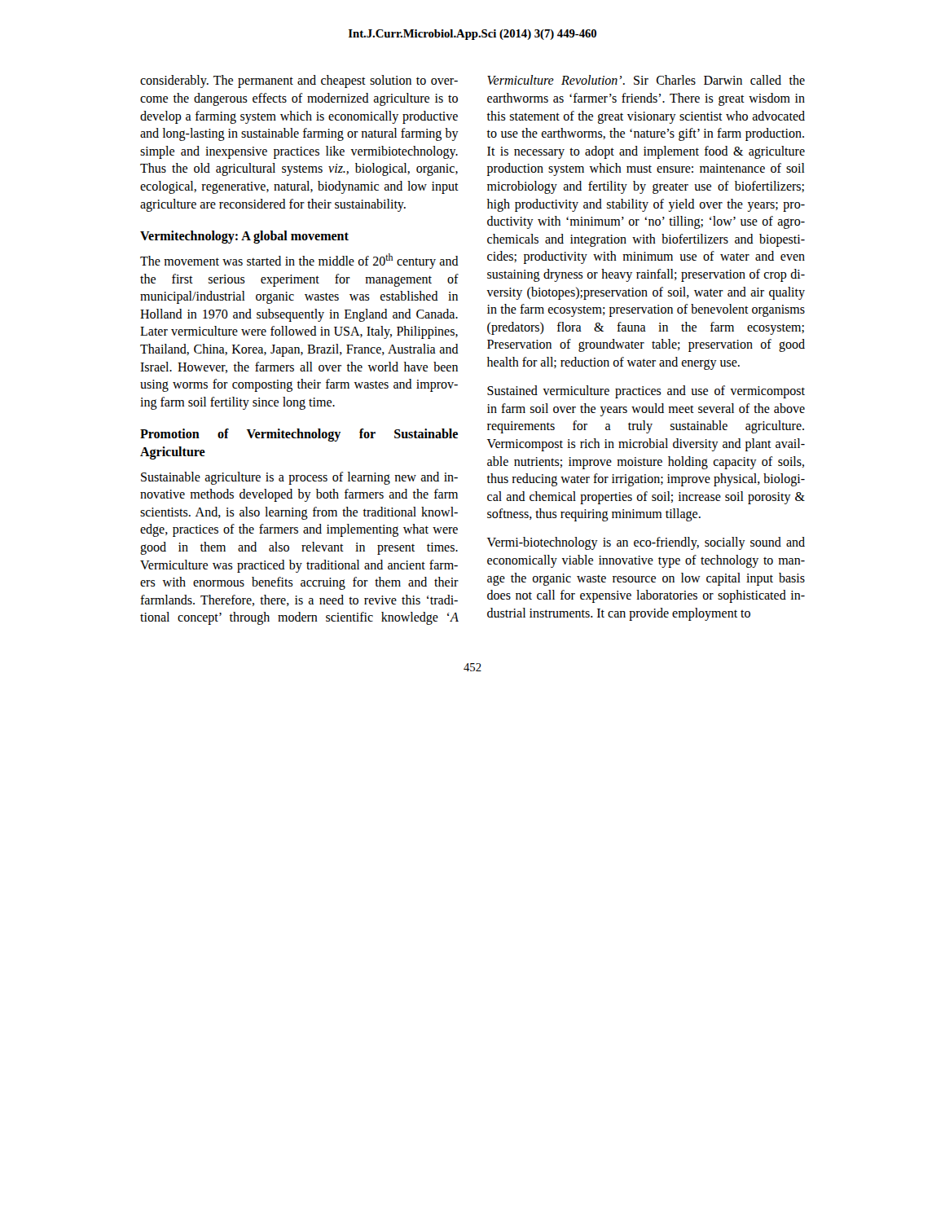Int.J.Curr.Microbiol.App.Sci (2014) 3(7) 449-460
considerably. The permanent and cheapest solution to overcome the dangerous effects of modernized agriculture is to develop a farming system which is economically productive and long-lasting in sustainable farming or natural farming by simple and inexpensive practices like vermibiotechnology. Thus the old agricultural systems viz., biological, organic, ecological, regenerative, natural, biodynamic and low input agriculture are reconsidered for their sustainability.
Vermitechnology: A global movement
The movement was started in the middle of 20th century and the first serious experiment for management of municipal/industrial organic wastes was established in Holland in 1970 and subsequently in England and Canada. Later vermiculture were followed in USA, Italy, Philippines, Thailand, China, Korea, Japan, Brazil, France, Australia and Israel. However, the farmers all over the world have been using worms for composting their farm wastes and improving farm soil fertility since long time.
Promotion of Vermitechnology for Sustainable Agriculture
Sustainable agriculture is a process of learning new and innovative methods developed by both farmers and the farm scientists. And, is also learning from the traditional knowledge, practices of the farmers and implementing what were good in them and also relevant in present times. Vermiculture was practiced by traditional and ancient farmers with enormous benefits accruing for them and their farmlands. Therefore, there, is a need to revive this ‘traditional concept’ through modern scientific knowledge ‘A Vermiculture Revolution’. Sir Charles Darwin called the earthworms as ‘farmer’s friends’. There is great wisdom in this statement of the great visionary scientist who advocated to use the earthworms, the ‘nature’s gift’ in farm production. It is necessary to adopt and implement food & agriculture production system which must ensure: maintenance of soil microbiology and fertility by greater use of biofertilizers; high productivity and stability of yield over the years; productivity with ‘minimum’ or ‘no’ tilling; ‘low’ use of agro-chemicals and integration with biofertilizers and biopesticides; productivity with minimum use of water and even sustaining dryness or heavy rainfall; preservation of crop diversity (biotopes);preservation of soil, water and air quality in the farm ecosystem; preservation of benevolent organisms (predators) flora & fauna in the farm ecosystem; Preservation of groundwater table; preservation of good health for all; reduction of water and energy use.
Sustained vermiculture practices and use of vermicompost in farm soil over the years would meet several of the above requirements for a truly sustainable agriculture. Vermicompost is rich in microbial diversity and plant available nutrients; improve moisture holding capacity of soils, thus reducing water for irrigation; improve physical, biological and chemical properties of soil; increase soil porosity & softness, thus requiring minimum tillage.
Vermi-biotechnology is an eco-friendly, socially sound and economically viable innovative type of technology to manage the organic waste resource on low capital input basis does not call for expensive laboratories or sophisticated industrial instruments. It can provide employment to
452